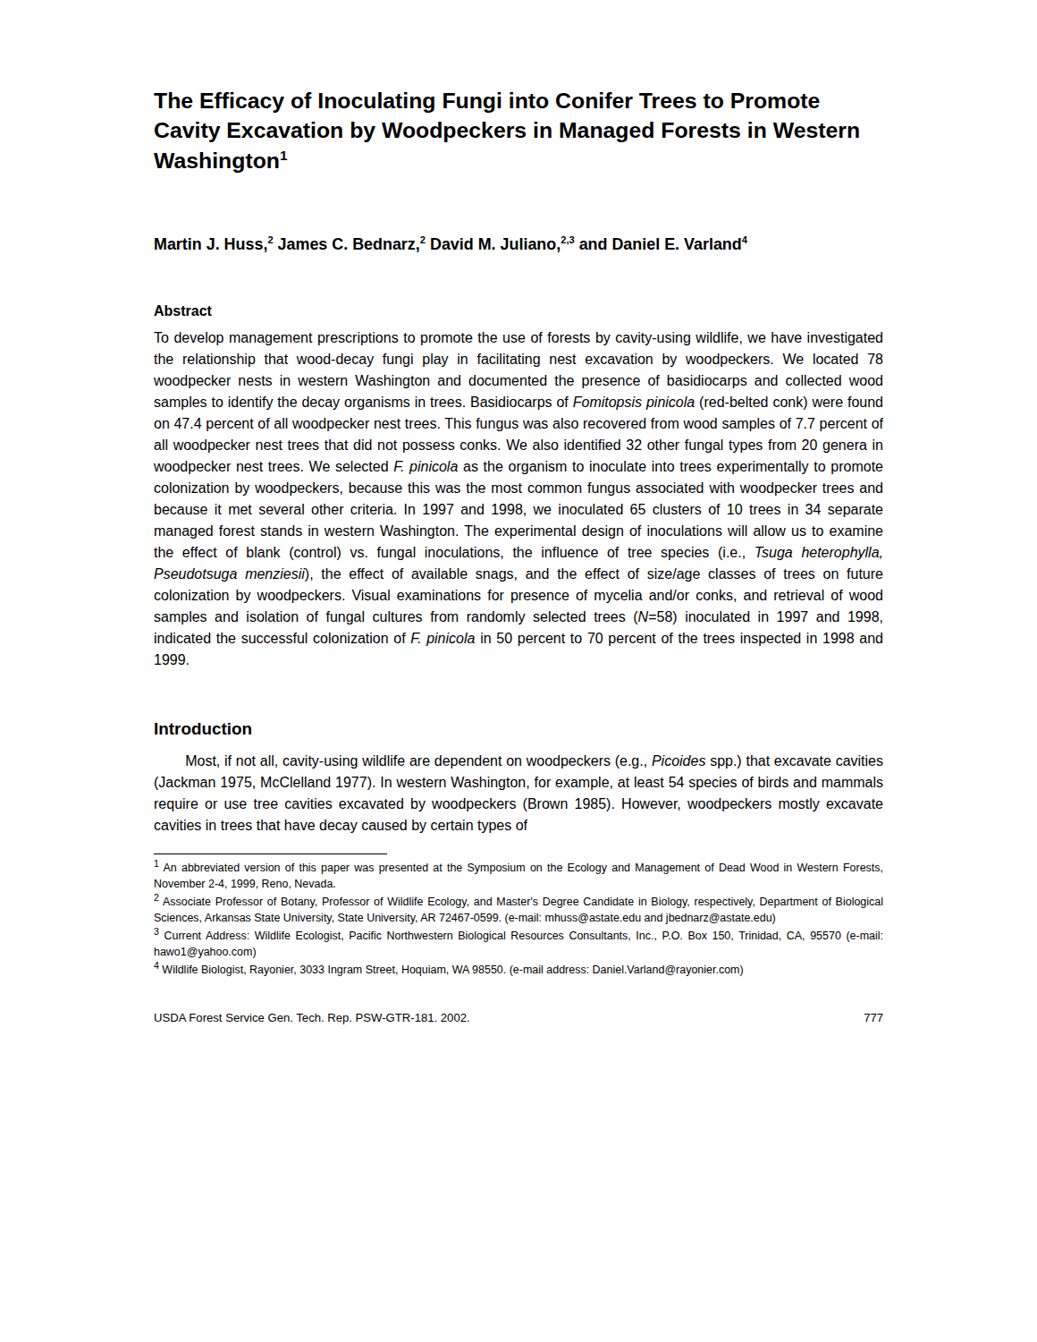The Efficacy of Inoculating Fungi into Conifer Trees to Promote Cavity Excavation by Woodpeckers in Managed Forests in Western Washington1
Martin J. Huss,2 James C. Bednarz,2 David M. Juliano,2,3 and Daniel E. Varland4
Abstract
To develop management prescriptions to promote the use of forests by cavity-using wildlife, we have investigated the relationship that wood-decay fungi play in facilitating nest excavation by woodpeckers. We located 78 woodpecker nests in western Washington and documented the presence of basidiocarps and collected wood samples to identify the decay organisms in trees. Basidiocarps of Fomitopsis pinicola (red-belted conk) were found on 47.4 percent of all woodpecker nest trees. This fungus was also recovered from wood samples of 7.7 percent of all woodpecker nest trees that did not possess conks. We also identified 32 other fungal types from 20 genera in woodpecker nest trees. We selected F. pinicola as the organism to inoculate into trees experimentally to promote colonization by woodpeckers, because this was the most common fungus associated with woodpecker trees and because it met several other criteria. In 1997 and 1998, we inoculated 65 clusters of 10 trees in 34 separate managed forest stands in western Washington. The experimental design of inoculations will allow us to examine the effect of blank (control) vs. fungal inoculations, the influence of tree species (i.e., Tsuga heterophylla, Pseudotsuga menziesii), the effect of available snags, and the effect of size/age classes of trees on future colonization by woodpeckers. Visual examinations for presence of mycelia and/or conks, and retrieval of wood samples and isolation of fungal cultures from randomly selected trees (N=58) inoculated in 1997 and 1998, indicated the successful colonization of F. pinicola in 50 percent to 70 percent of the trees inspected in 1998 and 1999.
Introduction
Most, if not all, cavity-using wildlife are dependent on woodpeckers (e.g., Picoides spp.) that excavate cavities (Jackman 1975, McClelland 1977). In western Washington, for example, at least 54 species of birds and mammals require or use tree cavities excavated by woodpeckers (Brown 1985). However, woodpeckers mostly excavate cavities in trees that have decay caused by certain types of
1 An abbreviated version of this paper was presented at the Symposium on the Ecology and Management of Dead Wood in Western Forests, November 2-4, 1999, Reno, Nevada.
2 Associate Professor of Botany, Professor of Wildlife Ecology, and Master's Degree Candidate in Biology, respectively, Department of Biological Sciences, Arkansas State University, State University, AR 72467-0599. (e-mail: mhuss@astate.edu and jbednarz@astate.edu)
3 Current Address: Wildlife Ecologist, Pacific Northwestern Biological Resources Consultants, Inc., P.O. Box 150, Trinidad, CA, 95570 (e-mail: hawo1@yahoo.com)
4 Wildlife Biologist, Rayonier, 3033 Ingram Street, Hoquiam, WA 98550. (e-mail address: Daniel.Varland@rayonier.com)
USDA Forest Service Gen. Tech. Rep. PSW-GTR-181. 2002. 777